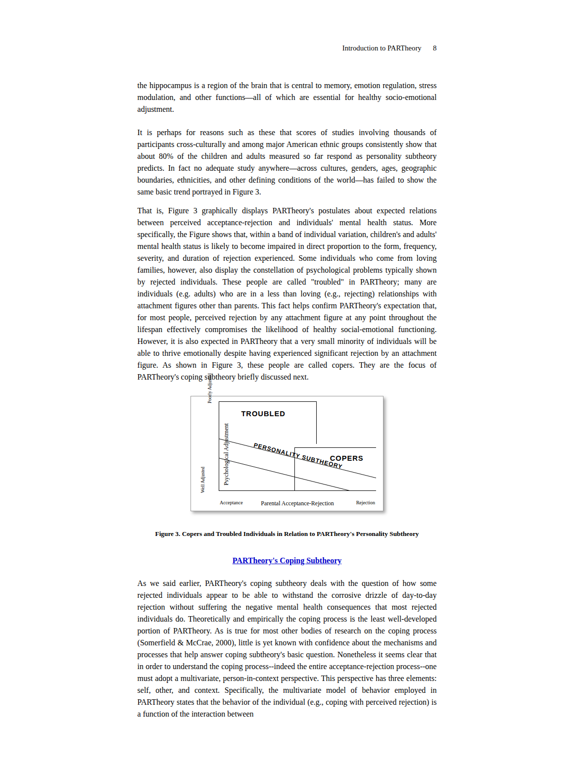Introduction to PARTheory 8
the hippocampus is a region of the brain that is central to memory, emotion regulation, stress modulation, and other functions—all of which are essential for healthy socio-emotional adjustment.
It is perhaps for reasons such as these that scores of studies involving thousands of participants cross-culturally and among major American ethnic groups consistently show that about 80% of the children and adults measured so far respond as personality subtheory predicts. In fact no adequate study anywhere—across cultures, genders, ages, geographic boundaries, ethnicities, and other defining conditions of the world—has failed to show the same basic trend portrayed in Figure 3.
That is, Figure 3 graphically displays PARTheory's postulates about expected relations between perceived acceptance-rejection and individuals' mental health status. More specifically, the Figure shows that, within a band of individual variation, children's and adults' mental health status is likely to become impaired in direct proportion to the form, frequency, severity, and duration of rejection experienced. Some individuals who come from loving families, however, also display the constellation of psychological problems typically shown by rejected individuals. These people are called "troubled" in PARTheory; many are individuals (e.g. adults) who are in a less than loving (e.g., rejecting) relationships with attachment figures other than parents. This fact helps confirm PARTheory's expectation that, for most people, perceived rejection by any attachment figure at any point throughout the lifespan effectively compromises the likelihood of healthy social-emotional functioning. However, it is also expected in PARTheory that a very small minority of individuals will be able to thrive emotionally despite having experienced significant rejection by an attachment figure. As shown in Figure 3, these people are called copers. They are the focus of PARTheory's coping subtheory briefly discussed next.
Psychological Adjustment
Poorly Adjusted
Well Adjusted
TROUBLED
COPERS
PERSONALITY SUBTHEORY
Acceptance Rejection
Parental Acceptance-Rejection
Figure 3. Copers and Troubled Individuals in Relation to PARTheory's Personality Subtheory
PARTheory's Coping Subtheory
As we said earlier, PARTheory's coping subtheory deals with the question of how some rejected individuals appear to be able to withstand the corrosive drizzle of day-to-day rejection without suffering the negative mental health consequences that most rejected individuals do. Theoretically and empirically the coping process is the least well-developed portion of PARTheory. As is true for most other bodies of research on the coping process (Somerfield & McCrae, 2000), little is yet known with confidence about the mechanisms and processes that help answer coping subtheory's basic question. Nonetheless it seems clear that in order to understand the coping process--indeed the entire acceptance-rejection process--one must adopt a multivariate, person-in-context perspective. This perspective has three elements: self, other, and context. Specifically, the multivariate model of behavior employed in PARTheory states that the behavior of the individual (e.g., coping with perceived rejection) is a function of the interaction between